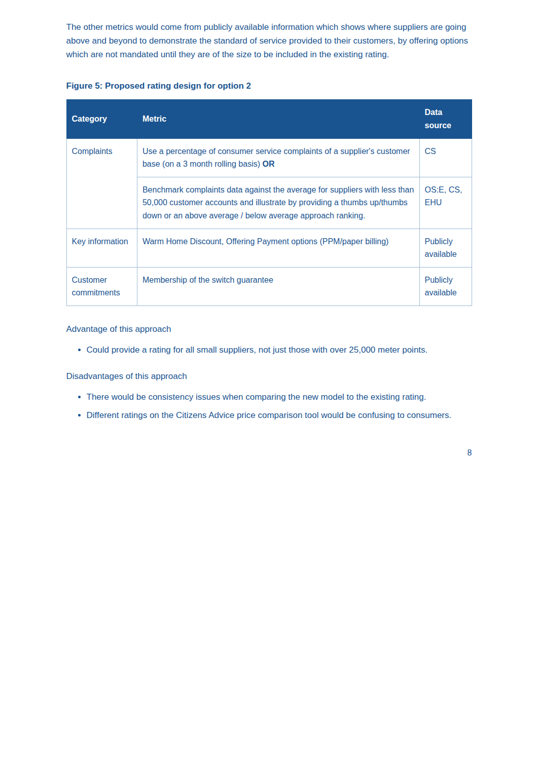The other metrics would come from publicly available information which shows where suppliers are going above and beyond to demonstrate the standard of service provided to their customers, by offering options which are not mandated until they are of the size to be included in the existing rating.
Figure 5: Proposed rating design for option 2
| Category | Metric | Data source |
| --- | --- | --- |
| Complaints | Use a percentage of consumer service complaints of a supplier's customer base (on a 3 month rolling basis) OR | CS |
| Benchmark complaints data against the average for suppliers with less than 50,000 customer accounts and illustrate by providing a thumbs up/thumbs down or an above average / below average approach ranking. | OS:E, CS, EHU |
| Key information | Warm Home Discount, Offering Payment options (PPM/paper billing) | Publicly available |
| Customer commitments | Membership of the switch guarantee | Publicly available |
Advantage of this approach
Could provide a rating for all small suppliers, not just those with over 25,000 meter points.
Disadvantages of this approach
There would be consistency issues when comparing the new model to the existing rating.
Different ratings on the Citizens Advice price comparison tool would be confusing to consumers.
8